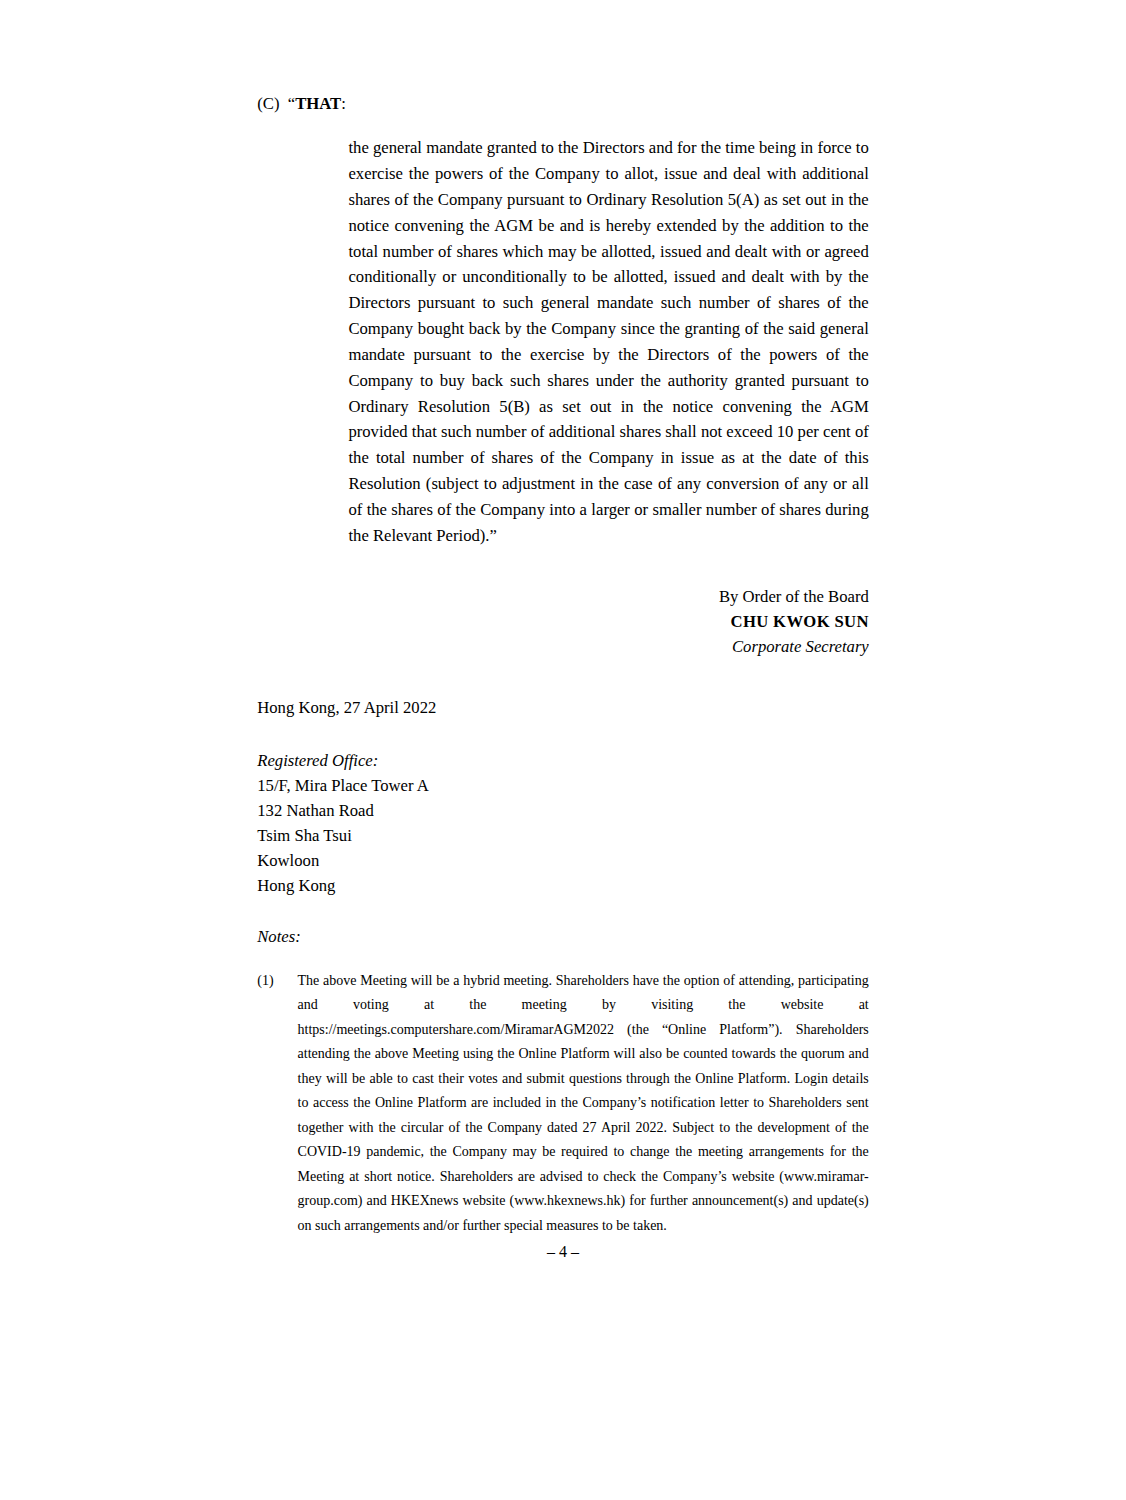(C) “THAT:
the general mandate granted to the Directors and for the time being in force to exercise the powers of the Company to allot, issue and deal with additional shares of the Company pursuant to Ordinary Resolution 5(A) as set out in the notice convening the AGM be and is hereby extended by the addition to the total number of shares which may be allotted, issued and dealt with or agreed conditionally or unconditionally to be allotted, issued and dealt with by the Directors pursuant to such general mandate such number of shares of the Company bought back by the Company since the granting of the said general mandate pursuant to the exercise by the Directors of the powers of the Company to buy back such shares under the authority granted pursuant to Ordinary Resolution 5(B) as set out in the notice convening the AGM provided that such number of additional shares shall not exceed 10 per cent of the total number of shares of the Company in issue as at the date of this Resolution (subject to adjustment in the case of any conversion of any or all of the shares of the Company into a larger or smaller number of shares during the Relevant Period).”
By Order of the Board CHU KWOK SUN Corporate Secretary
Hong Kong, 27 April 2022
Registered Office:
15/F, Mira Place Tower A
132 Nathan Road
Tsim Sha Tsui
Kowloon
Hong Kong
Notes:
(1) The above Meeting will be a hybrid meeting. Shareholders have the option of attending, participating and voting at the meeting by visiting the website at https://meetings.computershare.com/MiramarAGM2022 (the “Online Platform”). Shareholders attending the above Meeting using the Online Platform will also be counted towards the quorum and they will be able to cast their votes and submit questions through the Online Platform. Login details to access the Online Platform are included in the Company’s notification letter to Shareholders sent together with the circular of the Company dated 27 April 2022. Subject to the development of the COVID-19 pandemic, the Company may be required to change the meeting arrangements for the Meeting at short notice. Shareholders are advised to check the Company’s website (www.miramar-group.com) and HKEXnews website (www.hkexnews.hk) for further announcement(s) and update(s) on such arrangements and/or further special measures to be taken.
– 4 –